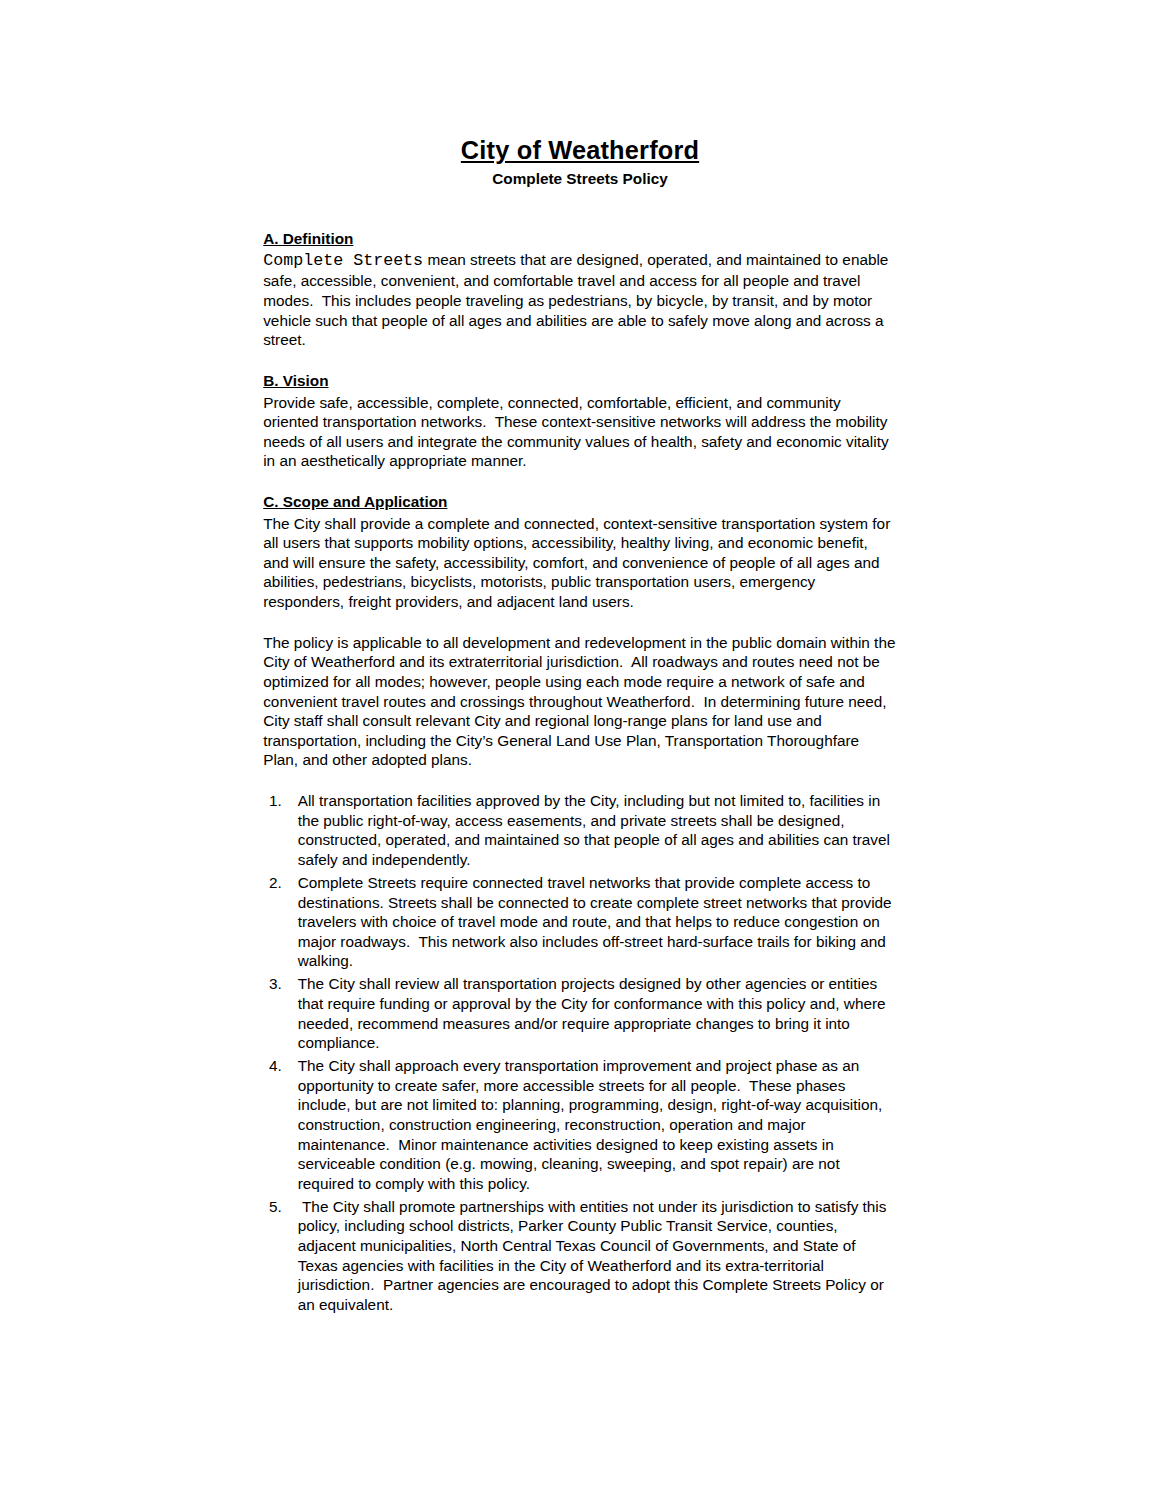City of Weatherford
Complete Streets Policy
A. Definition
Complete Streets mean streets that are designed, operated, and maintained to enable safe, accessible, convenient, and comfortable travel and access for all people and travel modes. This includes people traveling as pedestrians, by bicycle, by transit, and by motor vehicle such that people of all ages and abilities are able to safely move along and across a street.
B. Vision
Provide safe, accessible, complete, connected, comfortable, efficient, and community oriented transportation networks. These context-sensitive networks will address the mobility needs of all users and integrate the community values of health, safety and economic vitality in an aesthetically appropriate manner.
C. Scope and Application
The City shall provide a complete and connected, context-sensitive transportation system for all users that supports mobility options, accessibility, healthy living, and economic benefit, and will ensure the safety, accessibility, comfort, and convenience of people of all ages and abilities, pedestrians, bicyclists, motorists, public transportation users, emergency responders, freight providers, and adjacent land users.
The policy is applicable to all development and redevelopment in the public domain within the City of Weatherford and its extraterritorial jurisdiction. All roadways and routes need not be optimized for all modes; however, people using each mode require a network of safe and convenient travel routes and crossings throughout Weatherford. In determining future need, City staff shall consult relevant City and regional long-range plans for land use and transportation, including the City’s General Land Use Plan, Transportation Thoroughfare Plan, and other adopted plans.
All transportation facilities approved by the City, including but not limited to, facilities in the public right-of-way, access easements, and private streets shall be designed, constructed, operated, and maintained so that people of all ages and abilities can travel safely and independently.
Complete Streets require connected travel networks that provide complete access to destinations. Streets shall be connected to create complete street networks that provide travelers with choice of travel mode and route, and that helps to reduce congestion on major roadways. This network also includes off-street hard-surface trails for biking and walking.
The City shall review all transportation projects designed by other agencies or entities that require funding or approval by the City for conformance with this policy and, where needed, recommend measures and/or require appropriate changes to bring it into compliance.
The City shall approach every transportation improvement and project phase as an opportunity to create safer, more accessible streets for all people. These phases include, but are not limited to: planning, programming, design, right-of-way acquisition, construction, construction engineering, reconstruction, operation and major maintenance. Minor maintenance activities designed to keep existing assets in serviceable condition (e.g. mowing, cleaning, sweeping, and spot repair) are not required to comply with this policy.
The City shall promote partnerships with entities not under its jurisdiction to satisfy this policy, including school districts, Parker County Public Transit Service, counties, adjacent municipalities, North Central Texas Council of Governments, and State of Texas agencies with facilities in the City of Weatherford and its extra-territorial jurisdiction. Partner agencies are encouraged to adopt this Complete Streets Policy or an equivalent.